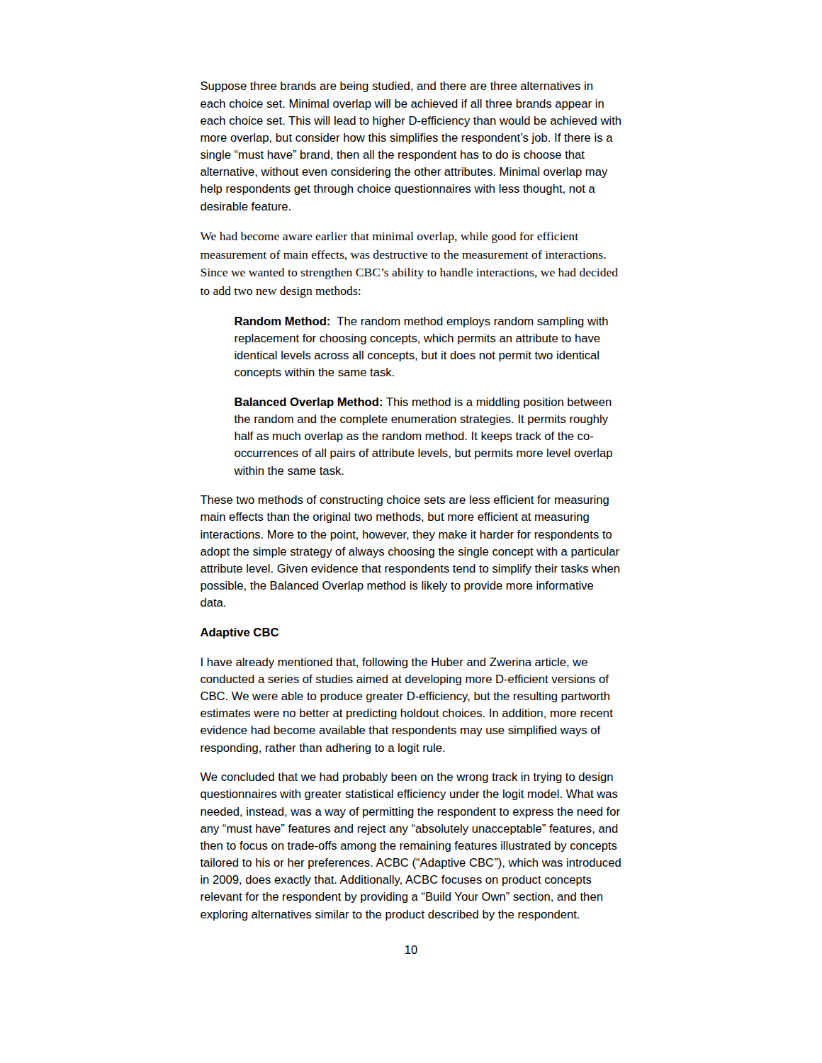Suppose three brands are being studied, and there are three alternatives in each choice set. Minimal overlap will be achieved if all three brands appear in each choice set. This will lead to higher D-efficiency than would be achieved with more overlap, but consider how this simplifies the respondent’s job. If there is a single “must have” brand, then all the respondent has to do is choose that alternative, without even considering the other attributes. Minimal overlap may help respondents get through choice questionnaires with less thought, not a desirable feature.
We had become aware earlier that minimal overlap, while good for efficient measurement of main effects, was destructive to the measurement of interactions. Since we wanted to strengthen CBC’s ability to handle interactions, we had decided to add two new design methods:
Random Method: The random method employs random sampling with replacement for choosing concepts, which permits an attribute to have identical levels across all concepts, but it does not permit two identical concepts within the same task.
Balanced Overlap Method: This method is a middling position between the random and the complete enumeration strategies. It permits roughly half as much overlap as the random method. It keeps track of the co-occurrences of all pairs of attribute levels, but permits more level overlap within the same task.
These two methods of constructing choice sets are less efficient for measuring main effects than the original two methods, but more efficient at measuring interactions. More to the point, however, they make it harder for respondents to adopt the simple strategy of always choosing the single concept with a particular attribute level. Given evidence that respondents tend to simplify their tasks when possible, the Balanced Overlap method is likely to provide more informative data.
Adaptive CBC
I have already mentioned that, following the Huber and Zwerina article, we conducted a series of studies aimed at developing more D-efficient versions of CBC. We were able to produce greater D-efficiency, but the resulting partworth estimates were no better at predicting holdout choices. In addition, more recent evidence had become available that respondents may use simplified ways of responding, rather than adhering to a logit rule.
We concluded that we had probably been on the wrong track in trying to design questionnaires with greater statistical efficiency under the logit model. What was needed, instead, was a way of permitting the respondent to express the need for any “must have” features and reject any “absolutely unacceptable” features, and then to focus on trade-offs among the remaining features illustrated by concepts tailored to his or her preferences. ACBC (“Adaptive CBC”), which was introduced in 2009, does exactly that. Additionally, ACBC focuses on product concepts relevant for the respondent by providing a “Build Your Own” section, and then exploring alternatives similar to the product described by the respondent.
10